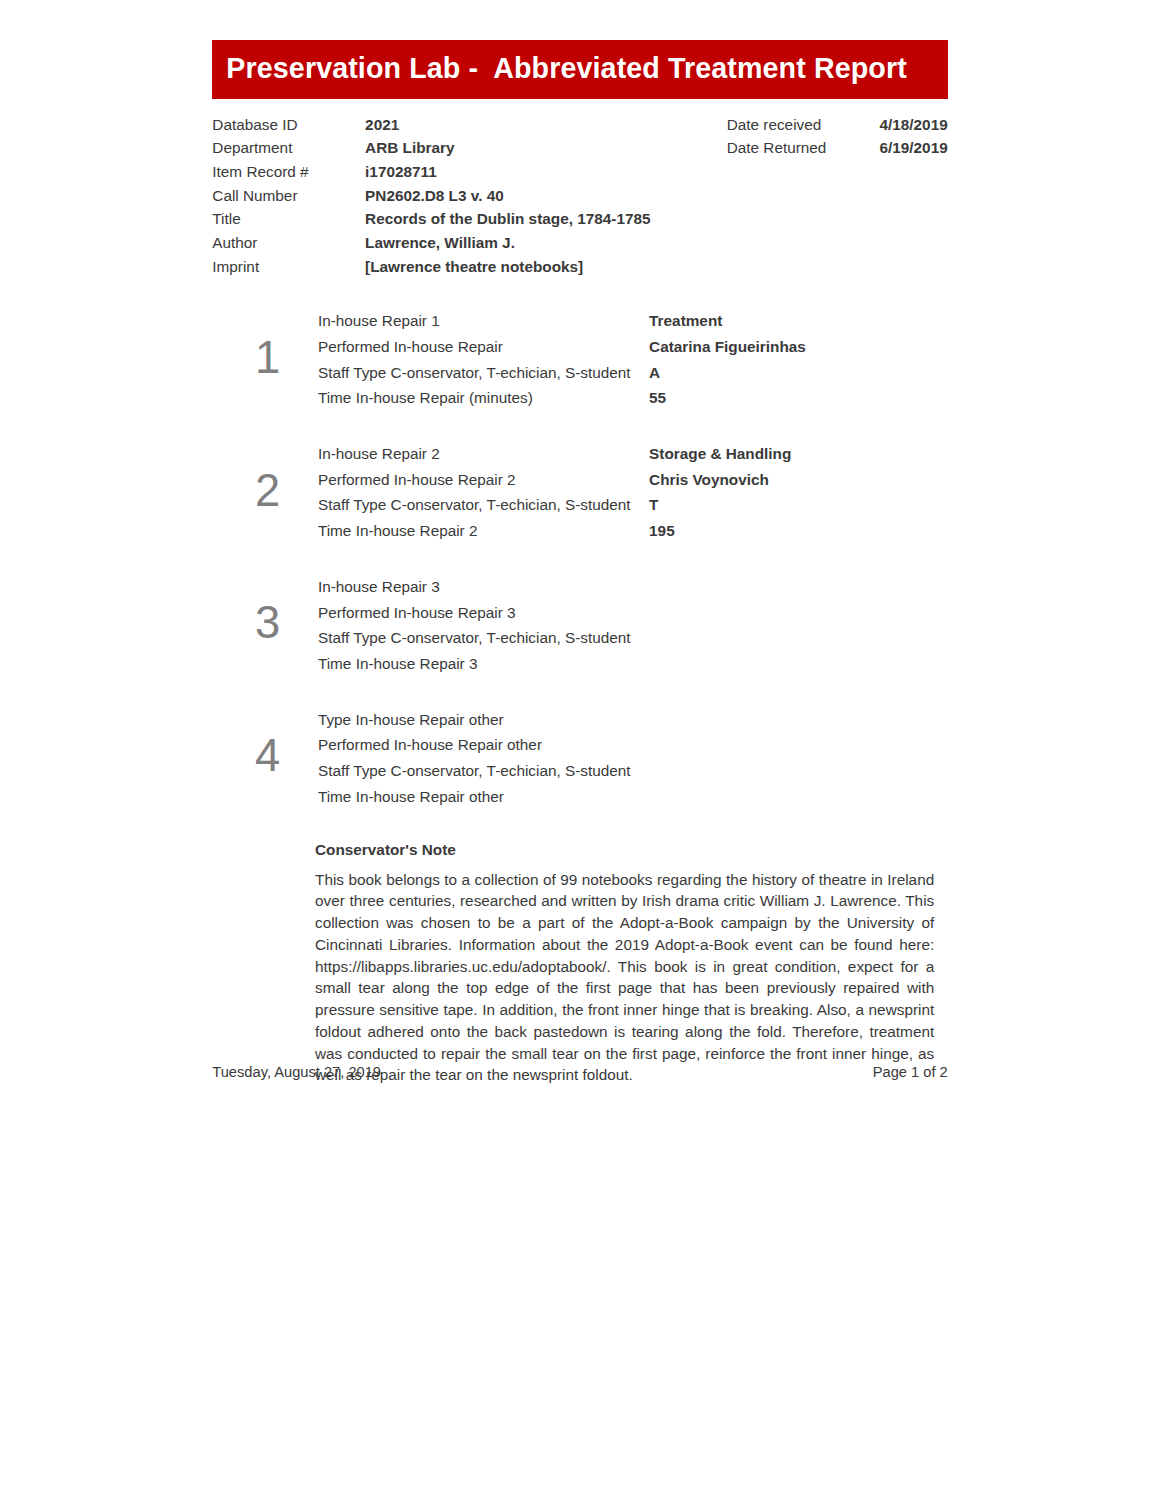Preservation Lab - Abbreviated Treatment Report
Database ID
2021
Department
ARB Library
Item Record #
i17028711
Call Number
PN2602.D8 L3 v. 40
Title
Records of the Dublin stage, 1784-1785
Author
Lawrence, William J.
Imprint
[Lawrence theatre notebooks]
Date received
4/18/2019
Date Returned
6/19/2019
1
In-house Repair 1
Treatment
Performed In-house Repair
Catarina Figueirinhas
Staff Type C-onservator, T-echician, S-student
A
Time In-house Repair (minutes)
55
2
In-house Repair 2
Storage & Handling
Performed In-house Repair 2
Chris Voynovich
Staff Type C-onservator, T-echician, S-student
T
Time In-house Repair 2
195
3
In-house Repair 3
Performed In-house Repair 3
Staff Type C-onservator, T-echician, S-student
Time In-house Repair 3
4
Type In-house Repair other
Performed In-house Repair other
Staff Type C-onservator, T-echician, S-student
Time In-house Repair other
Conservator's Note
This book belongs to a collection of 99 notebooks regarding the history of theatre in Ireland over three centuries, researched and written by Irish drama critic William J. Lawrence. This collection was chosen to be a part of the Adopt-a-Book campaign by the University of Cincinnati Libraries. Information about the 2019 Adopt-a-Book event can be found here: https://libapps.libraries.uc.edu/adoptabook/. This book is in great condition, expect for a small tear along the top edge of the first page that has been previously repaired with pressure sensitive tape. In addition, the front inner hinge that is breaking. Also, a newsprint foldout adhered onto the back pastedown is tearing along the fold. Therefore, treatment was conducted to repair the small tear on the first page, reinforce the front inner hinge, as well as repair the tear on the newsprint foldout.
Tuesday, August 27, 2019
Page 1 of 2